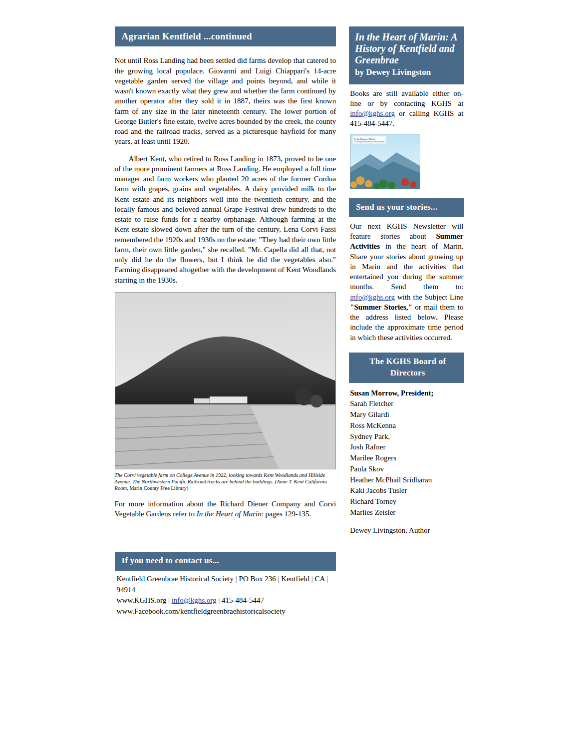Agrarian Kentfield ...continued
Not until Ross Landing had been settled did farms develop that catered to the growing local populace. Giovanni and Luigi Chiappari's 14-acre vegetable garden served the village and points beyond, and while it wasn't known exactly what they grew and whether the farm continued by another operator after they sold it in 1887, theirs was the first known farm of any size in the later nineteenth century. The lower portion of George Butler's fine estate, twelve acres bounded by the creek, the county road and the railroad tracks, served as a picturesque hayfield for many years, at least until 1920.
Albert Kent, who retired to Ross Landing in 1873, proved to be one of the more prominent farmers at Ross Landing. He employed a full time manager and farm workers who planted 20 acres of the former Cordua farm with grapes, grains and vegetables. A dairy provided milk to the Kent estate and its neighbors well into the twentieth century, and the locally famous and beloved annual Grape Festival drew hundreds to the estate to raise funds for a nearby orphanage. Although farming at the Kent estate slowed down after the turn of the century, Lena Corvi Fassi remembered the 1920s and 1930s on the estate: "They had their own little farm, their own little garden," she recalled. "Mr. Capella did all that, not only did he do the flowers, but I think he did the vegetables also." Farming disappeared altogether with the development of Kent Woodlands starting in the 1930s.
The Corvi vegetable farm on College Avenue in 1922, looking towards Kent Woodlands and Hillside Avenue. The Northwestern Pacific Railroad tracks are behind the buildings. (Anne T. Kent California Room, Marin County Free Library)
For more information about the Richard Diener Company and Corvi Vegetable Gardens refer to In the Heart of Marin: pages 129-135.
If you need to contact us...
Kentfield Greenbrae Historical Society | PO Box 236 | Kentfield | CA | 94914
www.KGHS.org | info@kghs.org | 415-484-5447
www.Facebook.com/kentfieldgreenbraehistoricalsociety
In the Heart of Marin: A History of Kentfield and Greenbrae
by Dewey Livingston
Books are still available either on-line or by contacting KGHS at info@kghs.org or calling KGHS at 415-484-5447.
Send us your stories...
Our next KGHS Newsletter will feature stories about Summer Activities in the heart of Marin. Share your stories about growing up in Marin and the activities that entertained you during the summer months. Send them to: info@kghs.org with the Subject Line "Summer Stories," or mail them to the address listed below. Please include the approximate time period in which these activities occurred.
The KGHS Board of Directors
Susan Morrow, President; Sarah Fletcher Mary Gilardi Ross McKenna Sydney Park, Josh Rafner Marilee Rogers Paula Skov Heather McPhail Sridharan Kaki Jacobs Tusler Richard Torney Marlies Zeisler Dewey Livingston, Author